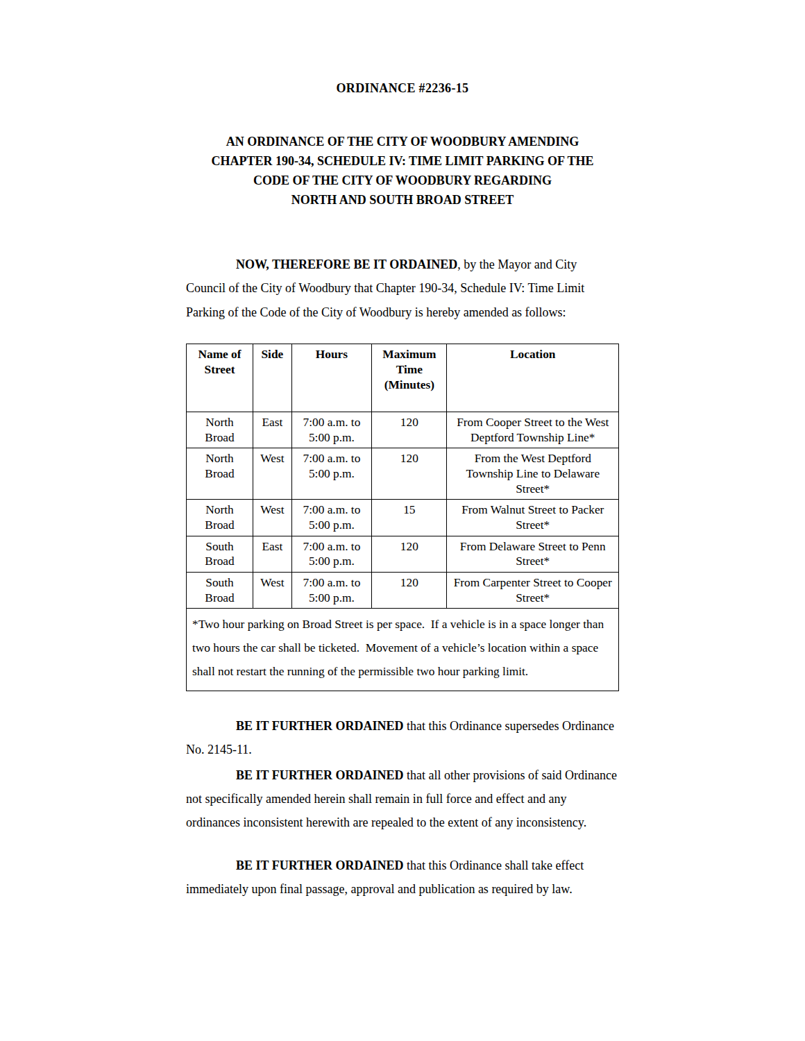ORDINANCE #2236-15
AN ORDINANCE OF THE CITY OF WOODBURY AMENDING CHAPTER 190-34, SCHEDULE IV: TIME LIMIT PARKING OF THE CODE OF THE CITY OF WOODBURY REGARDING NORTH AND SOUTH BROAD STREET
NOW, THEREFORE BE IT ORDAINED, by the Mayor and City Council of the City of Woodbury that Chapter 190-34, Schedule IV: Time Limit Parking of the Code of the City of Woodbury is hereby amended as follows:
| Name of Street | Side | Hours | Maximum Time (Minutes) | Location |
| --- | --- | --- | --- | --- |
| North Broad | East | 7:00 a.m. to 5:00 p.m. | 120 | From Cooper Street to the West Deptford Township Line* |
| North Broad | West | 7:00 a.m. to 5:00 p.m. | 120 | From the West Deptford Township Line to Delaware Street* |
| North Broad | West | 7:00 a.m. to 5:00 p.m. | 15 | From Walnut Street to Packer Street* |
| South Broad | East | 7:00 a.m. to 5:00 p.m. | 120 | From Delaware Street to Penn Street* |
| South Broad | West | 7:00 a.m. to 5:00 p.m. | 120 | From Carpenter Street to Cooper Street* |
| *Two hour parking on Broad Street is per space. If a vehicle is in a space longer than two hours the car shall be ticketed. Movement of a vehicle’s location within a space shall not restart the running of the permissible two hour parking limit. |
BE IT FURTHER ORDAINED that this Ordinance supersedes Ordinance No. 2145-11.
BE IT FURTHER ORDAINED that all other provisions of said Ordinance not specifically amended herein shall remain in full force and effect and any ordinances inconsistent herewith are repealed to the extent of any inconsistency.
BE IT FURTHER ORDAINED that this Ordinance shall take effect immediately upon final passage, approval and publication as required by law.